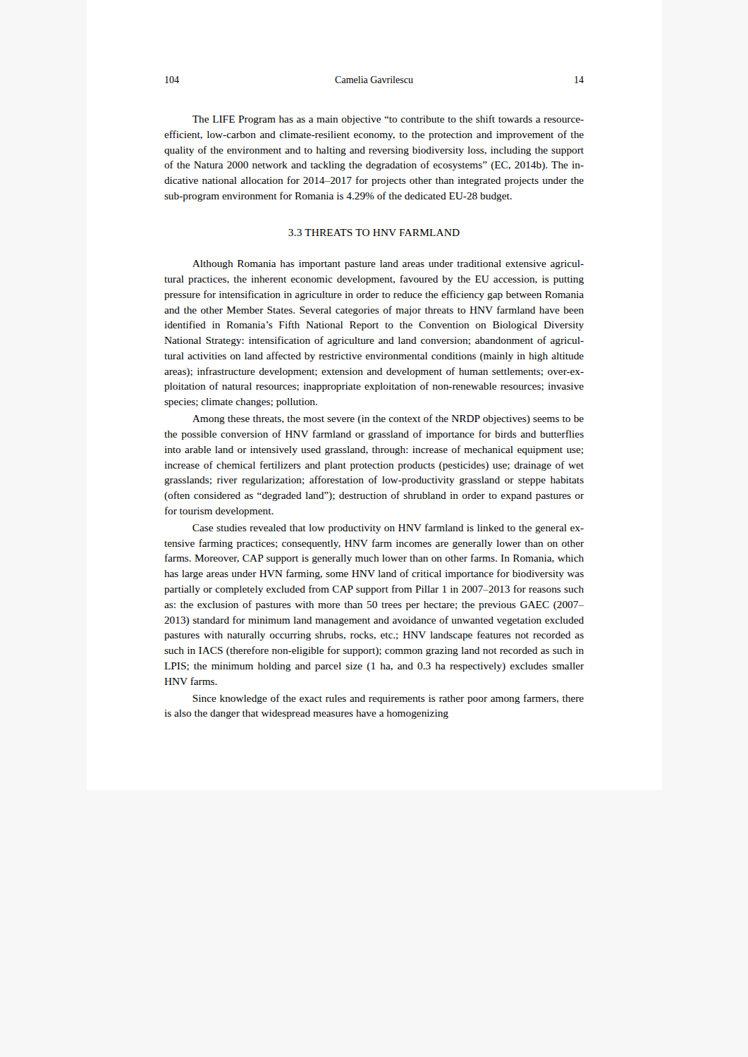104
Camelia Gavrilescu
14
The LIFE Program has as a main objective “to contribute to the shift towards a resource-efficient, low-carbon and climate-resilient economy, to the protection and improvement of the quality of the environment and to halting and reversing biodiversity loss, including the support of the Natura 2000 network and tackling the degradation of ecosystems” (EC, 2014b). The indicative national allocation for 2014–2017 for projects other than integrated projects under the sub-program environment for Romania is 4.29% of the dedicated EU-28 budget.
3.3 Threats to HNV farmland
Although Romania has important pasture land areas under traditional extensive agricultural practices, the inherent economic development, favoured by the EU accession, is putting pressure for intensification in agriculture in order to reduce the efficiency gap between Romania and the other Member States. Several categories of major threats to HNV farmland have been identified in Romania’s Fifth National Report to the Convention on Biological Diversity National Strategy: intensification of agriculture and land conversion; abandonment of agricultural activities on land affected by restrictive environmental conditions (mainly in high altitude areas); infrastructure development; extension and development of human settlements; over-exploitation of natural resources; inappropriate exploitation of non-renewable resources; invasive species; climate changes; pollution.
Among these threats, the most severe (in the context of the NRDP objectives) seems to be the possible conversion of HNV farmland or grassland of importance for birds and butterflies into arable land or intensively used grassland, through: increase of mechanical equipment use; increase of chemical fertilizers and plant protection products (pesticides) use; drainage of wet grasslands; river regularization; afforestation of low-productivity grassland or steppe habitats (often considered as “degraded land”); destruction of shrubland in order to expand pastures or for tourism development.
Case studies revealed that low productivity on HNV farmland is linked to the general extensive farming practices; consequently, HNV farm incomes are generally lower than on other farms. Moreover, CAP support is generally much lower than on other farms. In Romania, which has large areas under HVN farming, some HNV land of critical importance for biodiversity was partially or completely excluded from CAP support from Pillar 1 in 2007–2013 for reasons such as: the exclusion of pastures with more than 50 trees per hectare; the previous GAEC (2007–2013) standard for minimum land management and avoidance of unwanted vegetation excluded pastures with naturally occurring shrubs, rocks, etc.; HNV landscape features not recorded as such in IACS (therefore non-eligible for support); common grazing land not recorded as such in LPIS; the minimum holding and parcel size (1 ha, and 0.3 ha respectively) excludes smaller HNV farms.
Since knowledge of the exact rules and requirements is rather poor among farmers, there is also the danger that widespread measures have a homogenizing